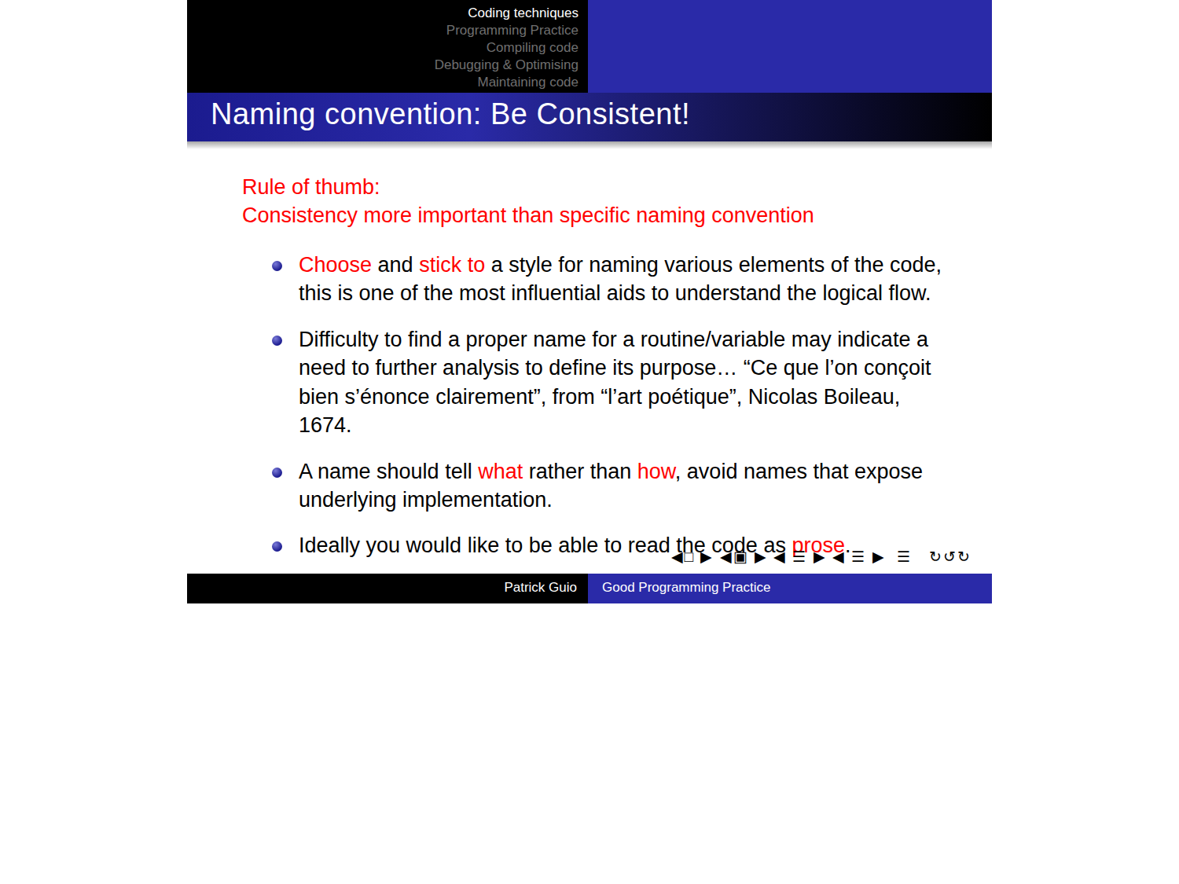Coding techniques Programming Practice Compiling code Debugging & Optimising Maintaining code
Naming convention: Be Consistent!
Rule of thumb:
Consistency more important than specific naming convention
Choose and stick to a style for naming various elements of the code, this is one of the most influential aids to understand the logical flow.
Difficulty to find a proper name for a routine/variable may indicate a need to further analysis to define its purpose… “Ce que l’on conçoit bien s’énonce clairement”, from “l’art poétique”, Nicolas Boileau, 1674.
A name should tell what rather than how, avoid names that expose underlying implementation.
Ideally you would like to be able to read the code as prose.
◀□ ▶ ◀▣ ▶ ◀ ☰ ▶ ◀ ☰ ▶ ☰ ↻↺↻
Patrick Guio
Good Programming Practice